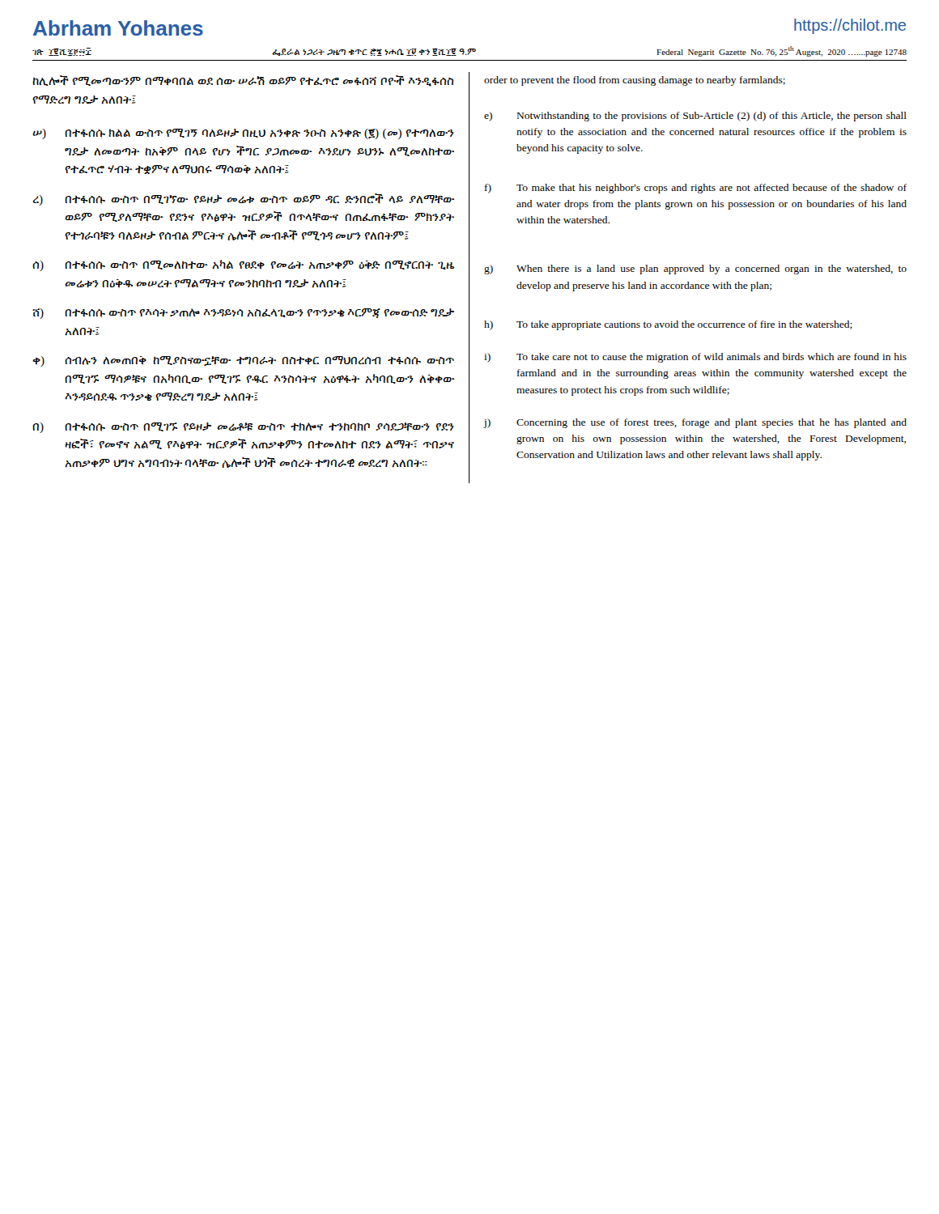Abrham Yohanes
https://chilot.me
ገጽ ፲፪ሺ፯፻፵፰ ፌደራል ነጋሪት ጋዜጣ ቁጥር ፸፮ ነሐሴ ፲፱ ቀን ፪ሺ፲፪ ዓ.ም Federal Negarit Gazette No. 76, 25th Augest, 2020 …....page 12748
ከሊሎች የሚመጣውንም በማቀባበል ወደ ሰው ሠራሽ ወይም የተፈጥሮ መፋሰሻ ቦዮች እንዲፋሰስ የማድረግ ግዴታ አለበት፤
ሠ)
በተፋሰሱ ክልል ውስጥ የሚገኝ ባለይዞታ በዚህ አንቀጽ ንዑስ አንቀጽ (፪) (መ) የተጣለውን ግዴታ ለመወጣት ከአቅም በላይ የሆነ ችግር ያጋጠመው እንደሆነ ይህንኑ ለሚመለከተው የተፈጥሮ ሃብት ተቋምና ለማህበሩ ማሳወቅ አለበት፤
ረ)
በተፋሰሱ ውስጥ በሚገኘው የይዞታ መሬቱ ውስጥ ወይም ዳር ድንበሮች ላይ ያለማቸው ወይም የሚያለማቸው የደንና የእፅዋት ዝርያዎች በጥላቸውና በጠፈጠፋቸው ምክንያት የተጎራባቹን ባለይዞታ የሰብል ምርትና ሌሎች መብቶች የሚጎዳ መሆን የለበትም፤
ሰ)
በተፋሰሱ ውስጥ በሚመለከተው አካል የፀደቀ የመሬት አጠቃቀም ዕቅድ በሚኖርበት ጊዜ መሬቱን በዕቅዱ መሠረት የማልማትና የመንከባከብ ግዴታ አለበት፤
ሸ)
በተፋሰሱ ውስጥ የእሳት ቃጠሎ እንዳይነሳ አስፈላጊውን የጥንቃቄ እርምጃ የመውሰድ ግዴታ አለበት፤
ቀ)
ሰብሉን ለመጠበቅ ከሚያስናውኗቸው ተግባራት በስተቀር በማህበረሰብ ተፋሰሱ ውስጥ በሚገኙ ማሳዎቹና በአካባቢው የሚገኙ የዱር እንስሳትና አዕዋፋት አካባቢውን ለቅቀው እንዳይሰደዱ ጥንቃቄ የማድረግ ግዴታ አለበት፤
በ)
በተፋሰሱ ውስጥ በሚገኙ የይዞታ መሬቶቹ ውስጥ ተክሎና ተንከባክቦ ያሳደጋቸውን የደን ዛፎች፣ የመኖና አልሚ የእፅዋት ዝርያዎች አጠቃቀምን በተመለከተ በደን ልማት፣ ጥበቃና አጠቃቀም ህግና አግባብነት ባላቸው ሌሎች ህጎች መሰረት ተግባራዊ መደረግ አለበት።
order to prevent the flood from causing damage to nearby farmlands;
e)
Notwithstanding to the provisions of Sub-Article (2) (d) of this Article, the person shall notify to the association and the concerned natural resources office if the problem is beyond his capacity to solve.
f)
To make that his neighbor's crops and rights are not affected because of the shadow of and water drops from the plants grown on his possession or on boundaries of his land within the watershed.
g)
When there is a land use plan approved by a concerned organ in the watershed, to develop and preserve his land in accordance with the plan;
h)
To take appropriate cautions to avoid the occurrence of fire in the watershed;
i)
To take care not to cause the migration of wild animals and birds which are found in his farmland and in the surrounding areas within the community watershed except the measures to protect his crops from such wildlife;
j)
Concerning the use of forest trees, forage and plant species that he has planted and grown on his own possession within the watershed, the Forest Development, Conservation and Utilization laws and other relevant laws shall apply.